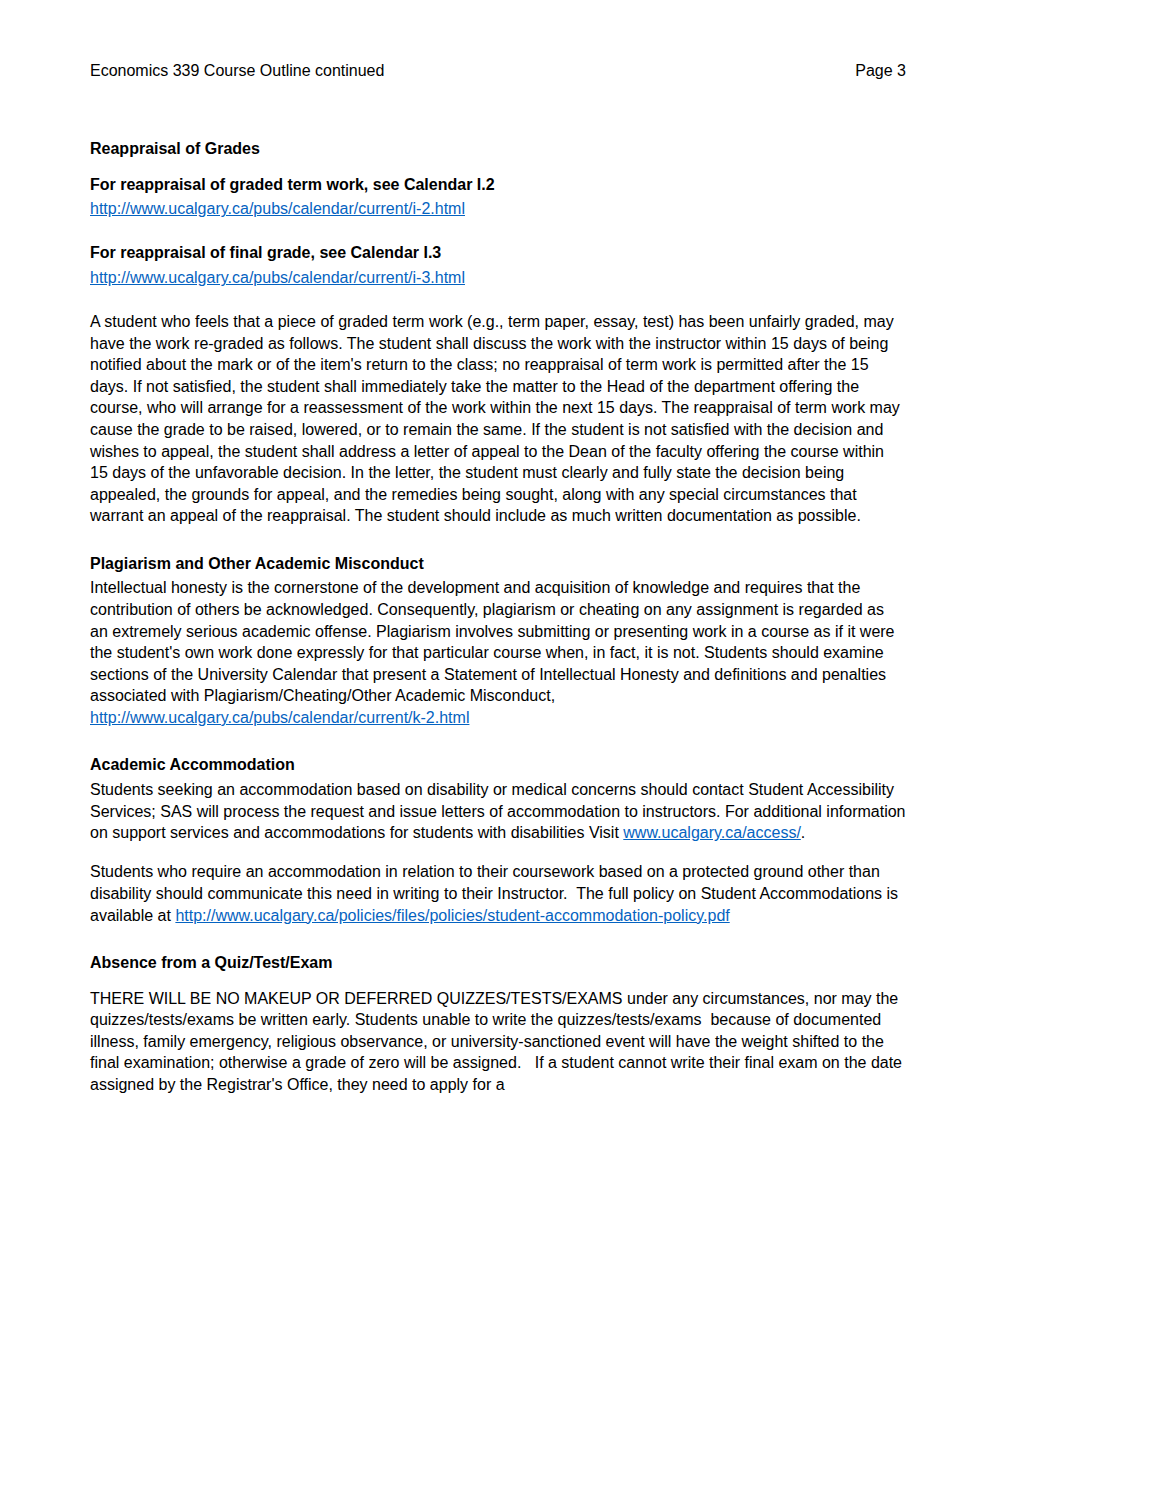Economics 339 Course Outline continued Page 3
Reappraisal of Grades
For reappraisal of graded term work, see Calendar I.2
http://www.ucalgary.ca/pubs/calendar/current/i-2.html
For reappraisal of final grade, see Calendar I.3
http://www.ucalgary.ca/pubs/calendar/current/i-3.html
A student who feels that a piece of graded term work (e.g., term paper, essay, test) has been unfairly graded, may have the work re-graded as follows. The student shall discuss the work with the instructor within 15 days of being notified about the mark or of the item's return to the class; no reappraisal of term work is permitted after the 15 days. If not satisfied, the student shall immediately take the matter to the Head of the department offering the course, who will arrange for a reassessment of the work within the next 15 days. The reappraisal of term work may cause the grade to be raised, lowered, or to remain the same. If the student is not satisfied with the decision and wishes to appeal, the student shall address a letter of appeal to the Dean of the faculty offering the course within 15 days of the unfavorable decision. In the letter, the student must clearly and fully state the decision being appealed, the grounds for appeal, and the remedies being sought, along with any special circumstances that warrant an appeal of the reappraisal. The student should include as much written documentation as possible.
Plagiarism and Other Academic Misconduct
Intellectual honesty is the cornerstone of the development and acquisition of knowledge and requires that the contribution of others be acknowledged. Consequently, plagiarism or cheating on any assignment is regarded as an extremely serious academic offense. Plagiarism involves submitting or presenting work in a course as if it were the student's own work done expressly for that particular course when, in fact, it is not. Students should examine sections of the University Calendar that present a Statement of Intellectual Honesty and definitions and penalties associated with Plagiarism/Cheating/Other Academic Misconduct,
http://www.ucalgary.ca/pubs/calendar/current/k-2.html
Academic Accommodation
Students seeking an accommodation based on disability or medical concerns should contact Student Accessibility Services; SAS will process the request and issue letters of accommodation to instructors. For additional information on support services and accommodations for students with disabilities Visit www.ucalgary.ca/access/.
Students who require an accommodation in relation to their coursework based on a protected ground other than disability should communicate this need in writing to their Instructor. The full policy on Student Accommodations is available at http://www.ucalgary.ca/policies/files/policies/student-accommodation-policy.pdf
Absence from a Quiz/Test/Exam
THERE WILL BE NO MAKEUP OR DEFERRED QUIZZES/TESTS/EXAMS under any circumstances, nor may the quizzes/tests/exams be written early. Students unable to write the quizzes/tests/exams because of documented illness, family emergency, religious observance, or university-sanctioned event will have the weight shifted to the final examination; otherwise a grade of zero will be assigned. If a student cannot write their final exam on the date assigned by the Registrar's Office, they need to apply for a